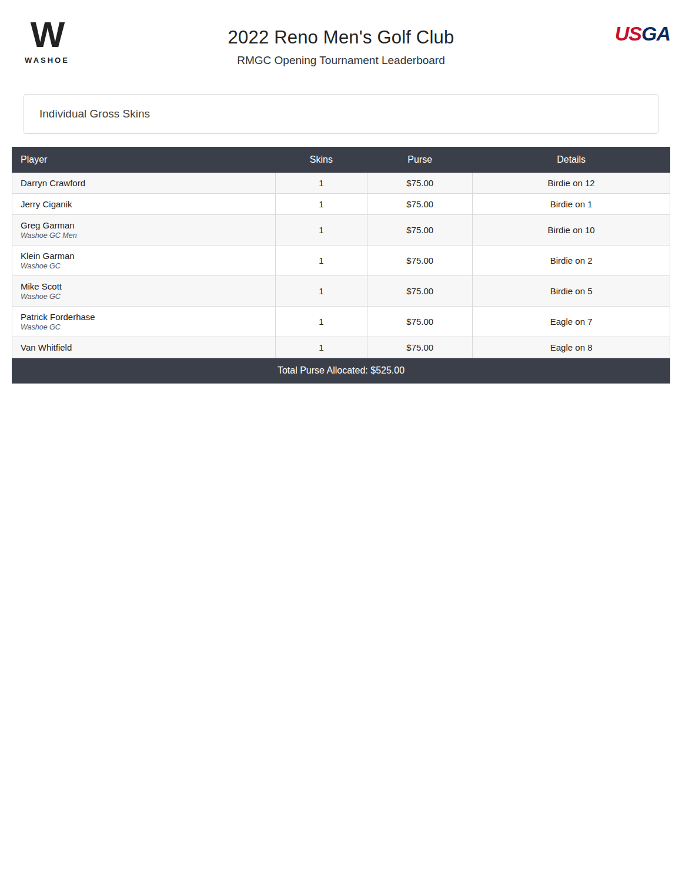W WASHOE
2022 Reno Men's Golf Club
RMGC Opening Tournament Leaderboard
US GA
Individual Gross Skins
| Player | Skins | Purse | Details |
| --- | --- | --- | --- |
| Darryn Crawford | 1 | $75.00 | Birdie on 12 |
| Jerry Ciganik | 1 | $75.00 | Birdie on 1 |
| Greg Garman Washoe GC Men | 1 | $75.00 | Birdie on 10 |
| Klein Garman Washoe GC | 1 | $75.00 | Birdie on 2 |
| Mike Scott Washoe GC | 1 | $75.00 | Birdie on 5 |
| Patrick Forderhase Washoe GC | 1 | $75.00 | Eagle on 7 |
| Van Whitfield | 1 | $75.00 | Eagle on 8 |
| Total Purse Allocated: $525.00 |